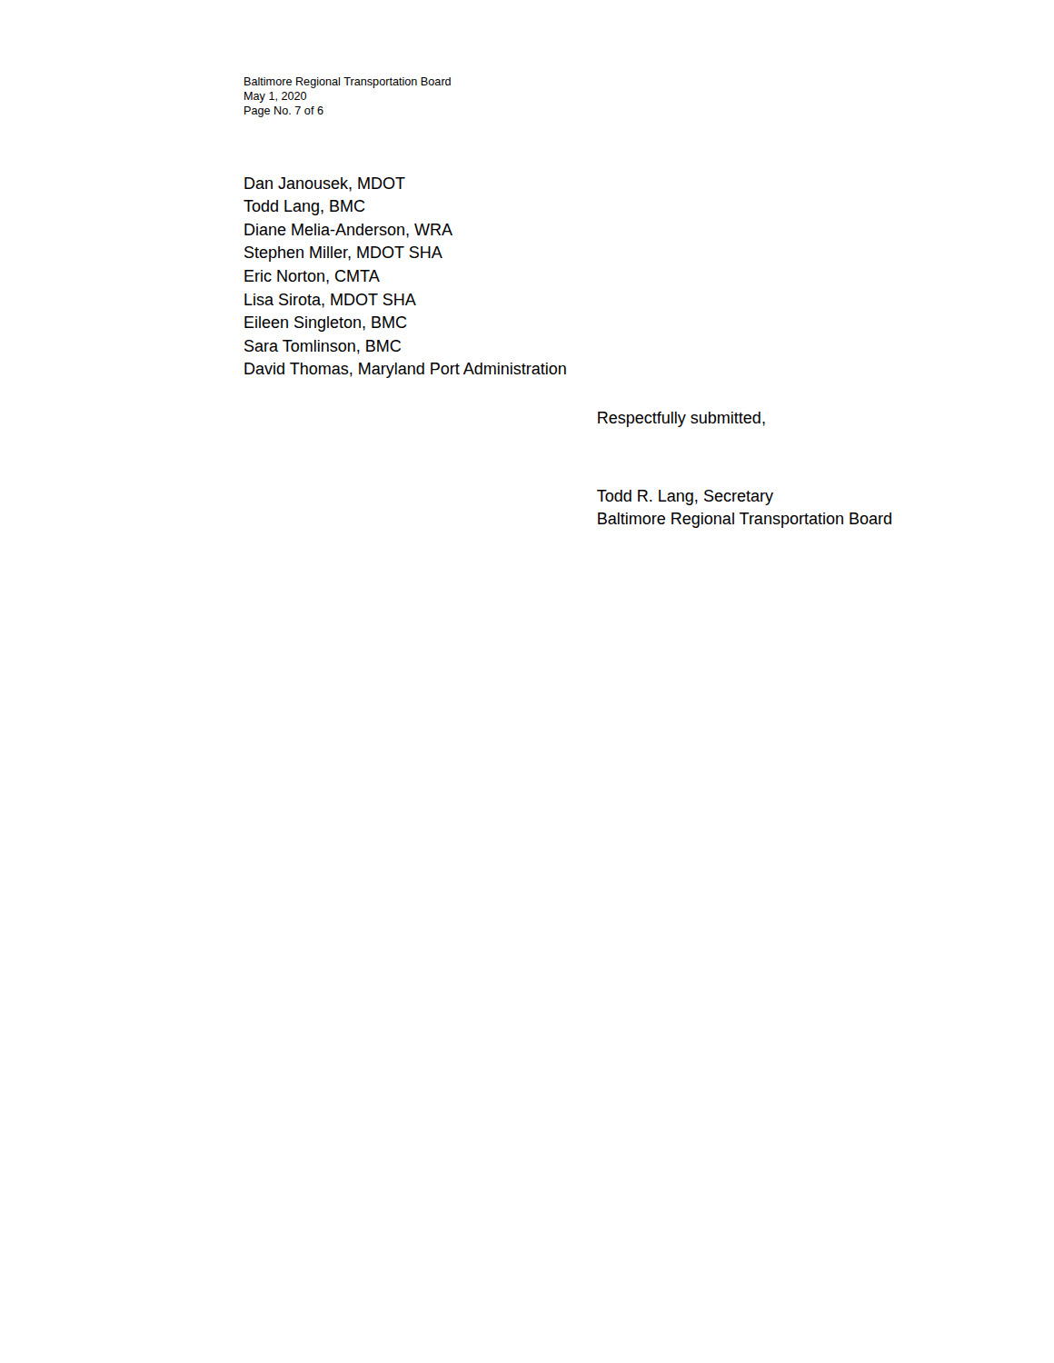Baltimore Regional Transportation Board
May 1, 2020
Page No. 7 of 6
Dan Janousek, MDOT
Todd Lang, BMC
Diane Melia-Anderson, WRA
Stephen Miller, MDOT SHA
Eric Norton, CMTA
Lisa Sirota, MDOT SHA
Eileen Singleton, BMC
Sara Tomlinson, BMC
David Thomas, Maryland Port Administration
Respectfully submitted,
Todd R. Lang, Secretary
Baltimore Regional Transportation Board